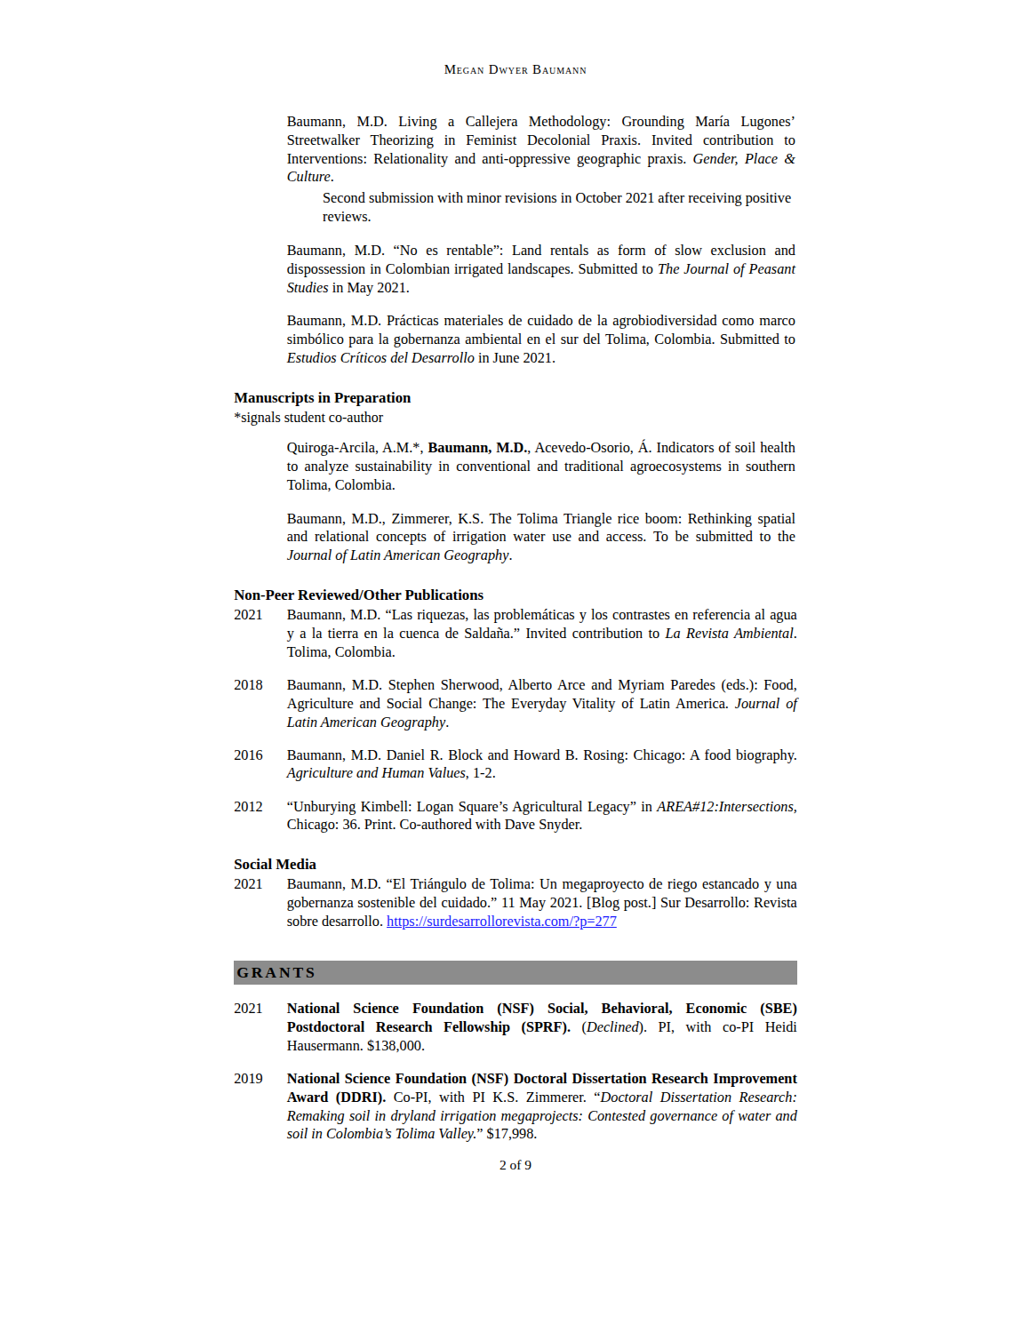Megan Dwyer Baumann
Baumann, M.D. Living a Callejera Methodology: Grounding María Lugones’ Streetwalker Theorizing in Feminist Decolonial Praxis. Invited contribution to Interventions: Relationality and anti-oppressive geographic praxis. Gender, Place & Culture. Second submission with minor revisions in October 2021 after receiving positive reviews.
Baumann, M.D. “No es rentable”: Land rentals as form of slow exclusion and dispossession in Colombian irrigated landscapes. Submitted to The Journal of Peasant Studies in May 2021.
Baumann, M.D. Prácticas materiales de cuidado de la agrobiodiversidad como marco simbólico para la gobernanza ambiental en el sur del Tolima, Colombia. Submitted to Estudios Críticos del Desarrollo in June 2021.
Manuscripts in Preparation
*signals student co-author
Quiroga-Arcila, A.M.*, Baumann, M.D., Acevedo-Osorio, Á. Indicators of soil health to analyze sustainability in conventional and traditional agroecosystems in southern Tolima, Colombia.
Baumann, M.D., Zimmerer, K.S. The Tolima Triangle rice boom: Rethinking spatial and relational concepts of irrigation water use and access. To be submitted to the Journal of Latin American Geography.
Non-Peer Reviewed/Other Publications
2021
Baumann, M.D. “Las riquezas, las problemáticas y los contrastes en referencia al agua y a la tierra en la cuenca de Saldaña.” Invited contribution to La Revista Ambiental. Tolima, Colombia.
2018
Baumann, M.D. Stephen Sherwood, Alberto Arce and Myriam Paredes (eds.): Food, Agriculture and Social Change: The Everyday Vitality of Latin America. Journal of Latin American Geography.
2016
Baumann, M.D. Daniel R. Block and Howard B. Rosing: Chicago: A food biography. Agriculture and Human Values, 1-2.
2012
“Unburying Kimbell: Logan Square’s Agricultural Legacy” in AREA#12:Intersections, Chicago: 36. Print. Co-authored with Dave Snyder.
Social Media
2021
Baumann, M.D. “El Triángulo de Tolima: Un megaproyecto de riego estancado y una gobernanza sostenible del cuidado.” 11 May 2021. [Blog post.] Sur Desarrollo: Revista sobre desarrollo. https://surdesarrollorevista.com/?p=277
GRANTS
2021
National Science Foundation (NSF) Social, Behavioral, Economic (SBE) Postdoctoral Research Fellowship (SPRF). (Declined). PI, with co-PI Heidi Hausermann. $138,000.
2019
National Science Foundation (NSF) Doctoral Dissertation Research Improvement Award (DDRI). Co-PI, with PI K.S. Zimmerer. “Doctoral Dissertation Research: Remaking soil in dryland irrigation megaprojects: Contested governance of water and soil in Colombia’s Tolima Valley.” $17,998.
2 of 9